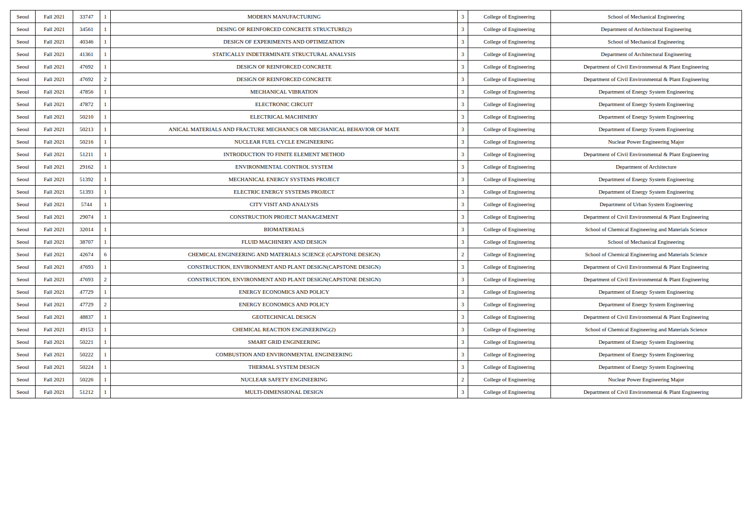| Seoul | Fall 2021 | 33747 | 1 | MODERN MANUFACTURING | 3 | College of Engineering | School of Mechanical Engineering |
| Seoul | Fall 2021 | 34561 | 1 | DESING OF REINFORCED CONCRETE STRUCTURE(2) | 3 | College of Engineering | Department of Architectural Engineering |
| Seoul | Fall 2021 | 40346 | 1 | DESIGN OF EXPERIMENTS AND OPTIMIZATION | 3 | College of Engineering | School of Mechanical Engineering |
| Seoul | Fall 2021 | 41361 | 1 | STATICALLY INDETERMINATE STRUCTURAL ANALYSIS | 3 | College of Engineering | Department of Architectural Engineering |
| Seoul | Fall 2021 | 47692 | 1 | DESIGN OF REINFORCED CONCRETE | 3 | College of Engineering | Department of Civil Environmental & Plant Engineering |
| Seoul | Fall 2021 | 47692 | 2 | DESIGN OF REINFORCED CONCRETE | 3 | College of Engineering | Department of Civil Environmental & Plant Engineering |
| Seoul | Fall 2021 | 47856 | 1 | MECHANICAL VIBRATION | 3 | College of Engineering | Department of Energy System Engineering |
| Seoul | Fall 2021 | 47872 | 1 | ELECTRONIC CIRCUIT | 3 | College of Engineering | Department of Energy System Engineering |
| Seoul | Fall 2021 | 50210 | 1 | ELECTRICAL MACHINERY | 3 | College of Engineering | Department of Energy System Engineering |
| Seoul | Fall 2021 | 50213 | 1 | ANICAL MATERIALS AND FRACTURE MECHANICS OR MECHANICAL BEHAVIOR OF MATE | 3 | College of Engineering | Department of Energy System Engineering |
| Seoul | Fall 2021 | 50216 | 1 | NUCLEAR FUEL CYCLE ENGINEERING | 3 | College of Engineering | Nuclear Power Engineering Major |
| Seoul | Fall 2021 | 51211 | 1 | INTRODUCTION TO FINITE ELEMENT METHOD | 3 | College of Engineering | Department of Civil Environmental & Plant Engineering |
| Seoul | Fall 2021 | 29162 | 1 | ENVIRONMENTAL CONTROL SYSTEM | 3 | College of Engineering | Department of Architecture |
| Seoul | Fall 2021 | 51392 | 1 | MECHANICAL ENERGY SYSTEMS PROJECT | 3 | College of Engineering | Department of Energy System Engineering |
| Seoul | Fall 2021 | 51393 | 1 | ELECTRIC ENERGY SYSTEMS PROJECT | 3 | College of Engineering | Department of Energy System Engineering |
| Seoul | Fall 2021 | 5744 | 1 | CITY VISIT AND ANALYSIS | 3 | College of Engineering | Department of Urban System Engineering |
| Seoul | Fall 2021 | 29074 | 1 | CONSTRUCTION PROJECT MANAGEMENT | 3 | College of Engineering | Department of Civil Environmental & Plant Engineering |
| Seoul | Fall 2021 | 32014 | 1 | BIOMATERIALS | 3 | College of Engineering | School of Chemical Engineering and Materials Science |
| Seoul | Fall 2021 | 38707 | 1 | FLUID MACHINERY AND DESIGN | 3 | College of Engineering | School of Mechanical Engineering |
| Seoul | Fall 2021 | 42674 | 6 | CHEMICAL ENGINEERING AND MATERIALS SCIENCE (CAPSTONE DESIGN) | 2 | College of Engineering | School of Chemical Engineering and Materials Science |
| Seoul | Fall 2021 | 47693 | 1 | CONSTRUCTION, ENVIRONMENT AND PLANT DESIGN(CAPSTONE DESIGN) | 3 | College of Engineering | Department of Civil Environmental & Plant Engineering |
| Seoul | Fall 2021 | 47693 | 2 | CONSTRUCTION, ENVIRONMENT AND PLANT DESIGN(CAPSTONE DESIGN) | 3 | College of Engineering | Department of Civil Environmental & Plant Engineering |
| Seoul | Fall 2021 | 47729 | 1 | ENERGY ECONOMICS AND POLICY | 3 | College of Engineering | Department of Energy System Engineering |
| Seoul | Fall 2021 | 47729 | 2 | ENERGY ECONOMICS AND POLICY | 3 | College of Engineering | Department of Energy System Engineering |
| Seoul | Fall 2021 | 48837 | 1 | GEOTECHNICAL DESIGN | 3 | College of Engineering | Department of Civil Environmental & Plant Engineering |
| Seoul | Fall 2021 | 49153 | 1 | CHEMICAL REACTION ENGINEERING(2) | 3 | College of Engineering | School of Chemical Engineering and Materials Science |
| Seoul | Fall 2021 | 50221 | 1 | SMART GRID ENGINEERING | 3 | College of Engineering | Department of Energy System Engineering |
| Seoul | Fall 2021 | 50222 | 1 | COMBUSTION AND ENVIRONMENTAL ENGINEERING | 3 | College of Engineering | Department of Energy System Engineering |
| Seoul | Fall 2021 | 50224 | 1 | THERMAL SYSTEM DESIGN | 3 | College of Engineering | Department of Energy System Engineering |
| Seoul | Fall 2021 | 50226 | 1 | NUCLEAR SAFETY ENGINEERING | 2 | College of Engineering | Nuclear Power Engineering Major |
| Seoul | Fall 2021 | 51212 | 1 | MULTI-DIMENSIONAL DESIGN | 3 | College of Engineering | Department of Civil Environmental & Plant Engineering |